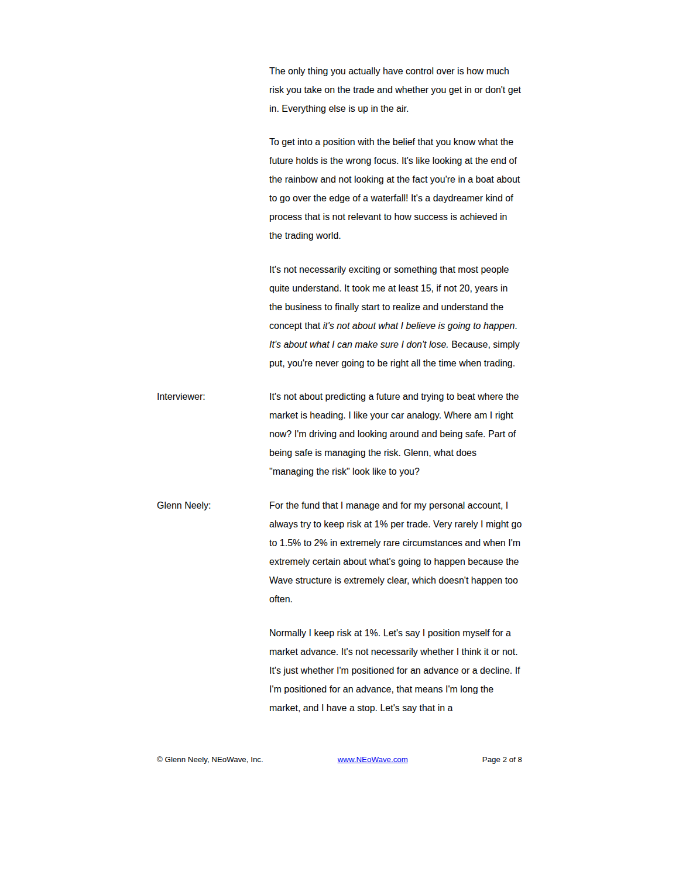The only thing you actually have control over is how much risk you take on the trade and whether you get in or don't get in. Everything else is up in the air.
To get into a position with the belief that you know what the future holds is the wrong focus. It's like looking at the end of the rainbow and not looking at the fact you're in a boat about to go over the edge of a waterfall! It's a daydreamer kind of process that is not relevant to how success is achieved in the trading world.
It's not necessarily exciting or something that most people quite understand. It took me at least 15, if not 20, years in the business to finally start to realize and understand the concept that it's not about what I believe is going to happen. It's about what I can make sure I don't lose. Because, simply put, you're never going to be right all the time when trading.
Interviewer:
It's not about predicting a future and trying to beat where the market is heading. I like your car analogy. Where am I right now? I'm driving and looking around and being safe. Part of being safe is managing the risk. Glenn, what does "managing the risk" look like to you?
Glenn Neely:
For the fund that I manage and for my personal account, I always try to keep risk at 1% per trade. Very rarely I might go to 1.5% to 2% in extremely rare circumstances and when I'm extremely certain about what's going to happen because the Wave structure is extremely clear, which doesn't happen too often.
Normally I keep risk at 1%. Let's say I position myself for a market advance. It's not necessarily whether I think it or not. It's just whether I'm positioned for an advance or a decline. If I'm positioned for an advance, that means I'm long the market, and I have a stop. Let's say that in a
© Glenn Neely, NEoWave, Inc.
www.NEoWave.com
Page 2 of 8